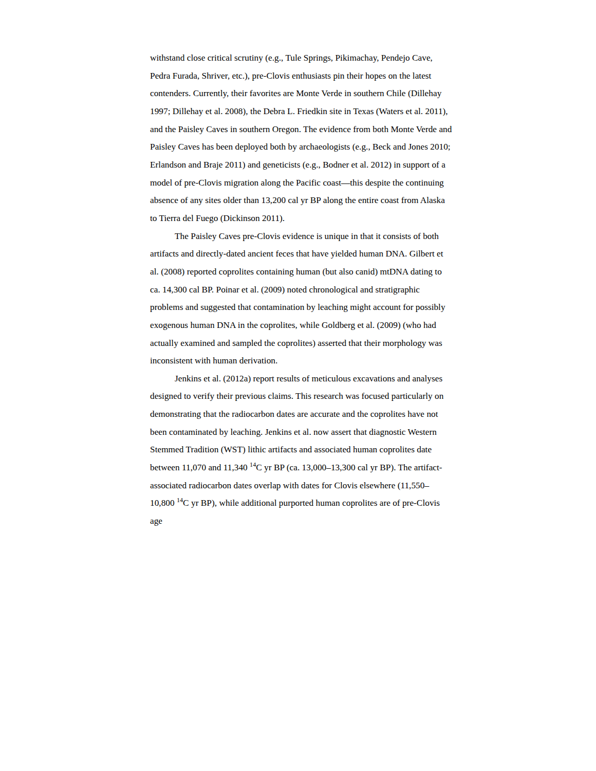withstand close critical scrutiny (e.g., Tule Springs, Pikimachay, Pendejo Cave, Pedra Furada, Shriver, etc.), pre-Clovis enthusiasts pin their hopes on the latest contenders. Currently, their favorites are Monte Verde in southern Chile (Dillehay 1997; Dillehay et al. 2008), the Debra L. Friedkin site in Texas (Waters et al. 2011), and the Paisley Caves in southern Oregon. The evidence from both Monte Verde and Paisley Caves has been deployed both by archaeologists (e.g., Beck and Jones 2010; Erlandson and Braje 2011) and geneticists (e.g., Bodner et al. 2012) in support of a model of pre-Clovis migration along the Pacific coast—this despite the continuing absence of any sites older than 13,200 cal yr BP along the entire coast from Alaska to Tierra del Fuego (Dickinson 2011).
The Paisley Caves pre-Clovis evidence is unique in that it consists of both artifacts and directly-dated ancient feces that have yielded human DNA. Gilbert et al. (2008) reported coprolites containing human (but also canid) mtDNA dating to ca. 14,300 cal BP. Poinar et al. (2009) noted chronological and stratigraphic problems and suggested that contamination by leaching might account for possibly exogenous human DNA in the coprolites, while Goldberg et al. (2009) (who had actually examined and sampled the coprolites) asserted that their morphology was inconsistent with human derivation.
Jenkins et al. (2012a) report results of meticulous excavations and analyses designed to verify their previous claims. This research was focused particularly on demonstrating that the radiocarbon dates are accurate and the coprolites have not been contaminated by leaching. Jenkins et al. now assert that diagnostic Western Stemmed Tradition (WST) lithic artifacts and associated human coprolites date between 11,070 and 11,340 14C yr BP (ca. 13,000–13,300 cal yr BP). The artifact-associated radiocarbon dates overlap with dates for Clovis elsewhere (11,550–10,800 14C yr BP), while additional purported human coprolites are of pre-Clovis age